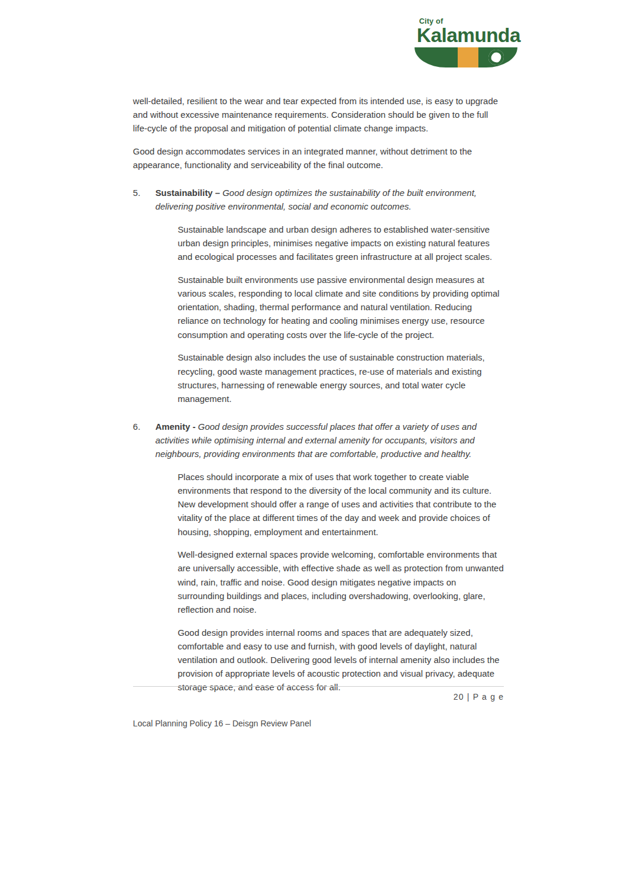City of
Kalamunda
well-detailed, resilient to the wear and tear expected from its intended use, is easy to upgrade and without excessive maintenance requirements. Consideration should be given to the full life-cycle of the proposal and mitigation of potential climate change impacts.
Good design accommodates services in an integrated manner, without detriment to the appearance, functionality and serviceability of the final outcome.
5.
Sustainability – Good design optimizes the sustainability of the built environment, delivering positive environmental, social and economic outcomes.
Sustainable landscape and urban design adheres to established water-sensitive urban design principles, minimises negative impacts on existing natural features and ecological processes and facilitates green infrastructure at all project scales.
Sustainable built environments use passive environmental design measures at various scales, responding to local climate and site conditions by providing optimal orientation, shading, thermal performance and natural ventilation. Reducing reliance on technology for heating and cooling minimises energy use, resource consumption and operating costs over the life-cycle of the project.
Sustainable design also includes the use of sustainable construction materials, recycling, good waste management practices, re-use of materials and existing structures, harnessing of renewable energy sources, and total water cycle management.
6.
Amenity - Good design provides successful places that offer a variety of uses and activities while optimising internal and external amenity for occupants, visitors and neighbours, providing environments that are comfortable, productive and healthy.
Places should incorporate a mix of uses that work together to create viable environments that respond to the diversity of the local community and its culture. New development should offer a range of uses and activities that contribute to the vitality of the place at different times of the day and week and provide choices of housing, shopping, employment and entertainment.
Well-designed external spaces provide welcoming, comfortable environments that are universally accessible, with effective shade as well as protection from unwanted wind, rain, traffic and noise. Good design mitigates negative impacts on surrounding buildings and places, including overshadowing, overlooking, glare, reflection and noise.
Good design provides internal rooms and spaces that are adequately sized, comfortable and easy to use and furnish, with good levels of daylight, natural ventilation and outlook. Delivering good levels of internal amenity also includes the provision of appropriate levels of acoustic protection and visual privacy, adequate storage space, and ease of access for all.
20 | P a g e
Local Planning Policy 16 – Deisgn Review Panel